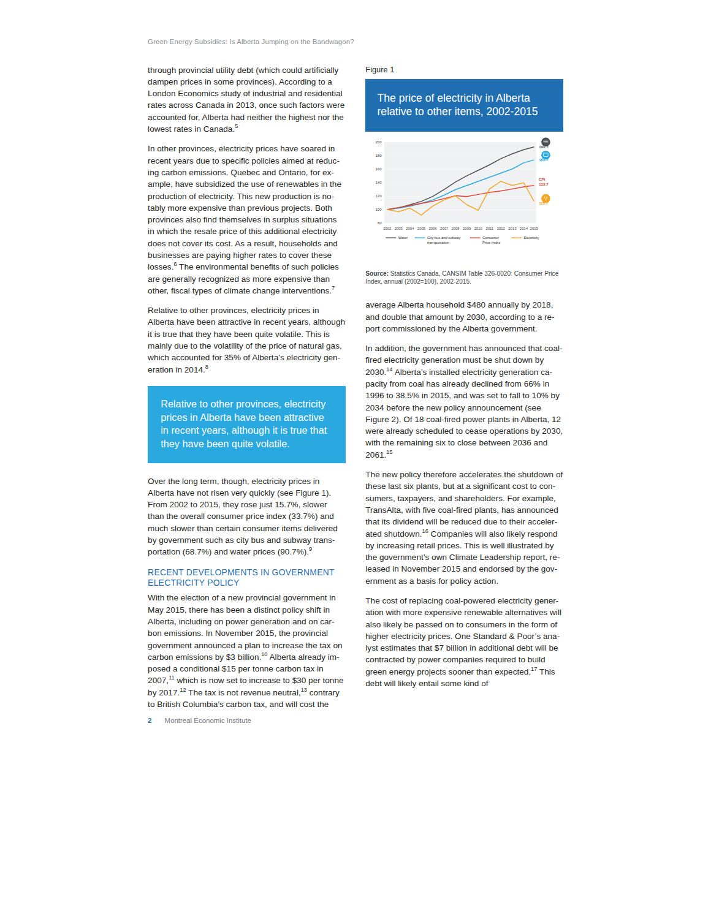Green Energy Subsidies: Is Alberta Jumping on the Bandwagon?
through provincial utility debt (which could artificially dampen prices in some provinces). According to a London Economics study of industrial and residential rates across Canada in 2013, once such factors were accounted for, Alberta had neither the highest nor the lowest rates in Canada.5
In other provinces, electricity prices have soared in recent years due to specific policies aimed at reducing carbon emissions. Quebec and Ontario, for example, have subsidized the use of renewables in the production of electricity. This new production is notably more expensive than previous projects. Both provinces also find themselves in surplus situations in which the resale price of this additional electricity does not cover its cost. As a result, households and businesses are paying higher rates to cover these losses.6 The environmental benefits of such policies are generally recognized as more expensive than other, fiscal types of climate change interventions.7
Relative to other provinces, electricity prices in Alberta have been attractive in recent years, although it is true that they have been quite volatile. This is mainly due to the volatility of the price of natural gas, which accounted for 35% of Alberta’s electricity generation in 2014.8
Relative to other provinces, electricity prices in Alberta have been attractive in recent years, although it is true that they have been quite volatile.
Over the long term, though, electricity prices in Alberta have not risen very quickly (see Figure 1). From 2002 to 2015, they rose just 15.7%, slower than the overall consumer price index (33.7%) and much slower than certain consumer items delivered by government such as city bus and subway transportation (68.7%) and water prices (90.7%).9
Recent developments in government electricity policy
With the election of a new provincial government in May 2015, there has been a distinct policy shift in Alberta, including on power generation and on carbon emissions. In November 2015, the provincial government announced a plan to increase the tax on carbon emissions by $3 billion.10 Alberta already imposed a conditional $15 per tonne carbon tax in 2007,11 which is now set to increase to $30 per tonne by 2017.12 The tax is not revenue neutral,13 contrary to British Columbia’s carbon tax, and will cost the
Figure 1
The price of electricity in Alberta relative to other items, 2002-2015
200 180 160 140 120 100 80 2002 2003 2004 2005 2006 2007 2008 2009 2010 2011 2012 2013 2014 2015 190.7 168.7 CPI 133.7 115.7 Water City bus and subway transportation Consumer Price Index Electricity
Source: Statistics Canada, CANSIM Table 326-0020: Consumer Price Index, annual (2002=100), 2002-2015.
average Alberta household $480 annually by 2018, and double that amount by 2030, according to a report commissioned by the Alberta government.
In addition, the government has announced that coal-fired electricity generation must be shut down by 2030.14 Alberta’s installed electricity generation capacity from coal has already declined from 66% in 1996 to 38.5% in 2015, and was set to fall to 10% by 2034 before the new policy announcement (see Figure 2). Of 18 coal-fired power plants in Alberta, 12 were already scheduled to cease operations by 2030, with the remaining six to close between 2036 and 2061.15
The new policy therefore accelerates the shutdown of these last six plants, but at a significant cost to consumers, taxpayers, and shareholders. For example, TransAlta, with five coal-fired plants, has announced that its dividend will be reduced due to their accelerated shutdown.16 Companies will also likely respond by increasing retail prices. This is well illustrated by the government’s own Climate Leadership report, released in November 2015 and endorsed by the government as a basis for policy action.
The cost of replacing coal-powered electricity generation with more expensive renewable alternatives will also likely be passed on to consumers in the form of higher electricity prices. One Standard & Poor’s analyst estimates that $7 billion in additional debt will be contracted by power companies required to build green energy projects sooner than expected.17 This debt will likely entail some kind of
2 Montreal Economic Institute